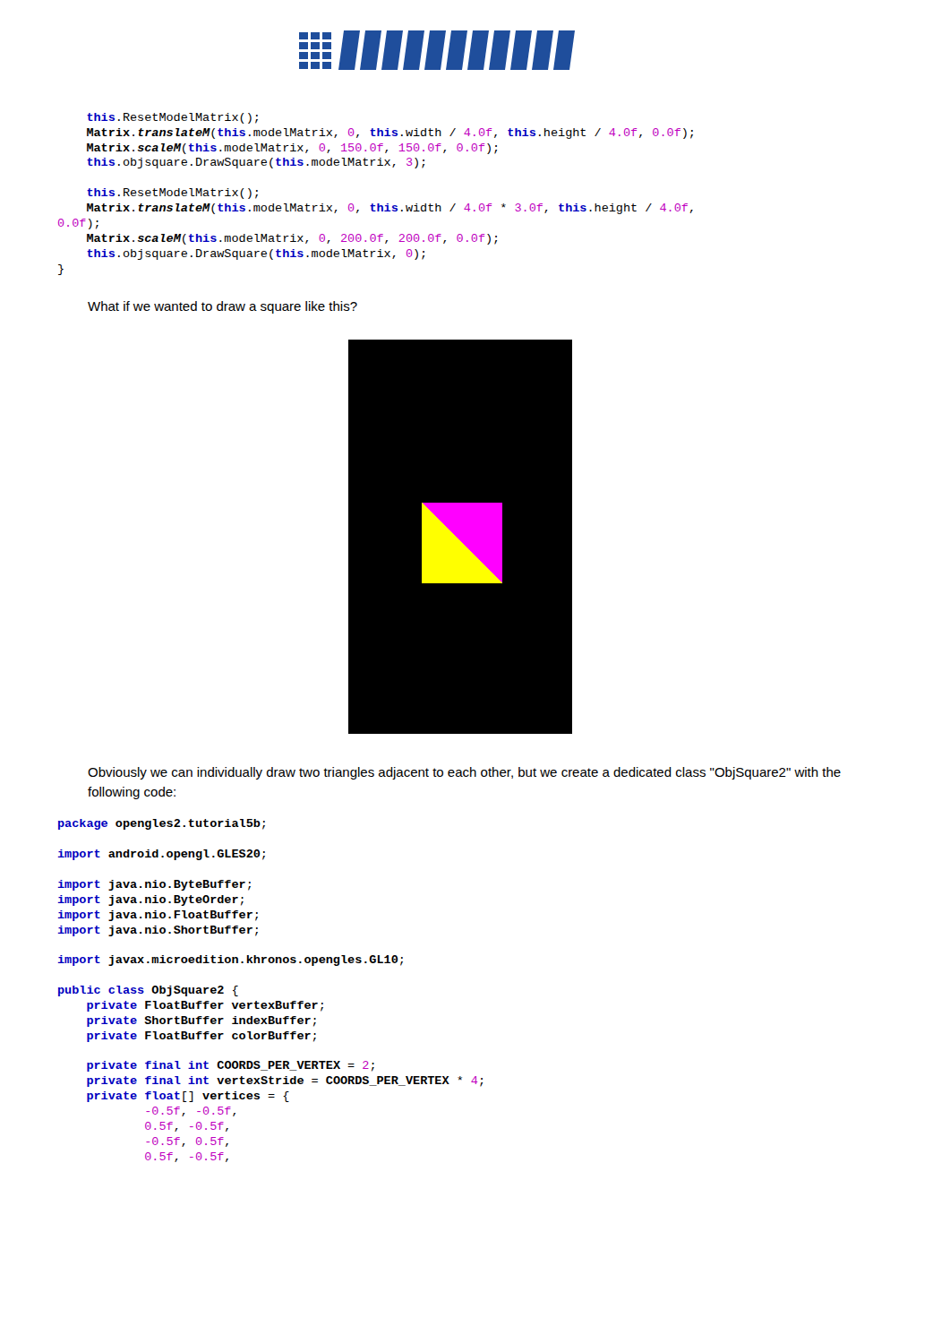this.ResetModelMatrix();
    Matrix.translateM(this.modelMatrix, 0, this.width / 4.0f, this.height / 4.0f, 0.0f);
    Matrix.scaleM(this.modelMatrix, 0, 150.0f, 150.0f, 0.0f);
    this.objsquare.DrawSquare(this.modelMatrix, 3);

    this.ResetModelMatrix();
    Matrix.translateM(this.modelMatrix, 0, this.width / 4.0f * 3.0f, this.height / 4.0f,
0.0f);
    Matrix.scaleM(this.modelMatrix, 0, 200.0f, 200.0f, 0.0f);
    this.objsquare.DrawSquare(this.modelMatrix, 0);
}
What if we wanted to draw a square like this?
Obviously we can individually draw two triangles adjacent to each other, but we create a dedicated class "ObjSquare2" with the following code:
package opengles2.tutorial5b;

import android.opengl.GLES20;

import java.nio.ByteBuffer;
import java.nio.ByteOrder;
import java.nio.FloatBuffer;
import java.nio.ShortBuffer;

import javax.microedition.khronos.opengles.GL10;

public class ObjSquare2 {
    private FloatBuffer vertexBuffer;
    private ShortBuffer indexBuffer;
    private FloatBuffer colorBuffer;

    private final int COORDS_PER_VERTEX = 2;
    private final int vertexStride = COORDS_PER_VERTEX * 4;
    private float[] vertices = {
            -0.5f, -0.5f,
            0.5f, -0.5f,
            -0.5f, 0.5f,
            0.5f, -0.5f,